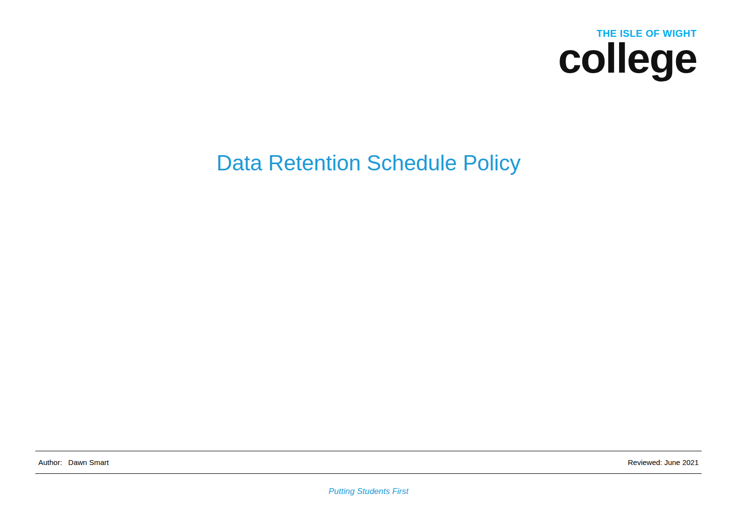The Isle of Wight
college
Data Retention Schedule Policy
Author: Dawn Smart Reviewed: June 2021
Putting Students First